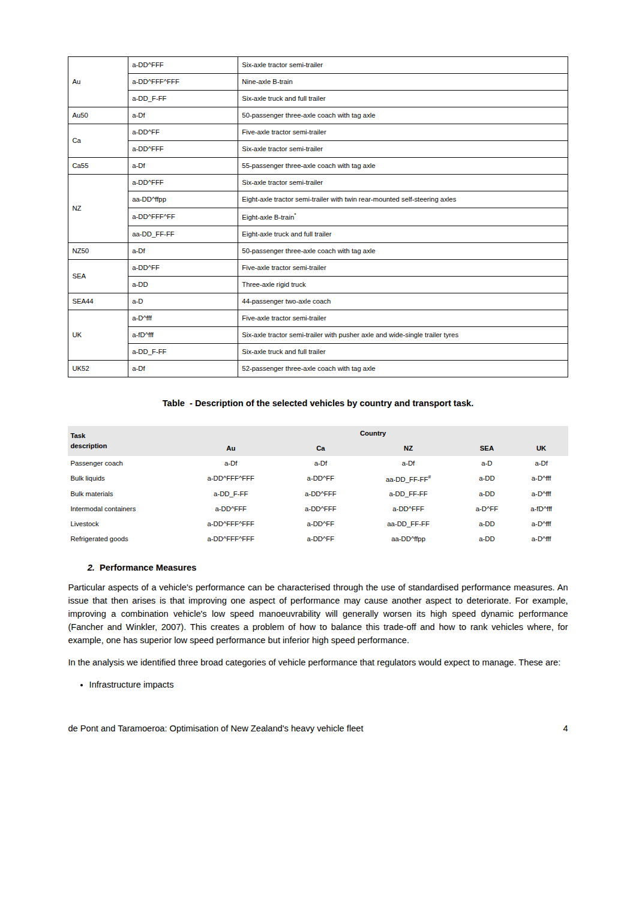| Au | a-DD^FFF | Six-axle tractor semi-trailer |
| a-DD^FFF^FFF | Nine-axle B-train |
| a-DD_F-FF | Six-axle truck and full trailer |
| Au50 | a-Df | 50-passenger three-axle coach with tag axle |
| Ca | a-DD^FF | Five-axle tractor semi-trailer |
| a-DD^FFF | Six-axle tractor semi-trailer |
| Ca55 | a-Df | 55-passenger three-axle coach with tag axle |
| NZ | a-DD^FFF | Six-axle tractor semi-trailer |
| aa-DD^ffpp | Eight-axle tractor semi-trailer with twin rear-mounted self-steering axles |
| a-DD^FFF^FF | Eight-axle B-train * |
| aa-DD_FF-FF | Eight-axle truck and full trailer |
| NZ50 | a-Df | 50-passenger three-axle coach with tag axle |
| SEA | a-DD^FF | Five-axle tractor semi-trailer |
| a-DD | Three-axle rigid truck |
| SEA44 | a-D | 44-passenger two-axle coach |
| UK | a-D^fff | Five-axle tractor semi-trailer |
| a-fD^fff | Six-axle tractor semi-trailer with pusher axle and wide-single trailer tyres |
| a-DD_F-FF | Six-axle truck and full trailer |
| UK52 | a-Df | 52-passenger three-axle coach with tag axle |
Table - Description of the selected vehicles by country and transport task.
| Task description | Country |
| --- | --- |
| Au | Ca | NZ | SEA | UK |
| Passenger coach | a-Df | a-Df | a-Df | a-D | a-Df |
| Bulk liquids | a-DD^FFF^FFF | a-DD^FF | aa-DD_FF-FF # | a-DD | a-D^fff |
| Bulk materials | a-DD_F-FF | a-DD^FFF | a-DD_FF-FF | a-DD | a-D^fff |
| Intermodal containers | a-DD^FFF | a-DD^FFF | a-DD^FFF | a-D^FF | a-fD^fff |
| Livestock | a-DD^FFF^FFF | a-DD^FF | aa-DD_FF-FF | a-DD | a-D^fff |
| Refrigerated goods | a-DD^FFF^FFF | a-DD^FF | aa-DD^ffpp | a-DD | a-D^fff |
2. Performance Measures
Particular aspects of a vehicle's performance can be characterised through the use of standardised performance measures. An issue that then arises is that improving one aspect of performance may cause another aspect to deteriorate. For example, improving a combination vehicle's low speed manoeuvrability will generally worsen its high speed dynamic performance (Fancher and Winkler, 2007). This creates a problem of how to balance this trade-off and how to rank vehicles where, for example, one has superior low speed performance but inferior high speed performance.
In the analysis we identified three broad categories of vehicle performance that regulators would expect to manage. These are:
Infrastructure impacts
de Pont and Taramoeroa: Optimisation of New Zealand's heavy vehicle fleet 4